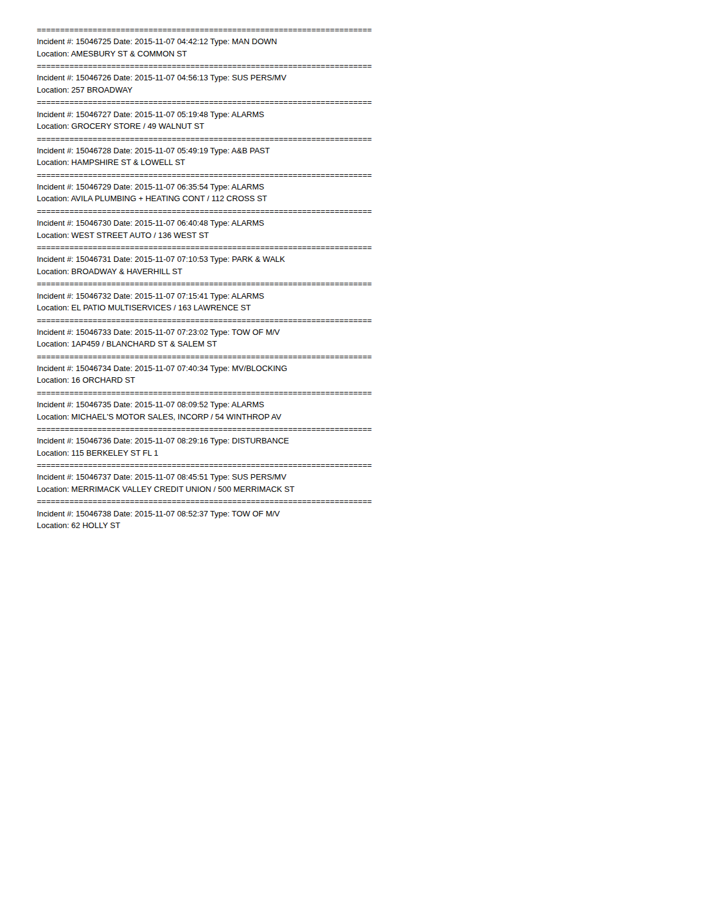========================================================================
Incident #: 15046725 Date: 2015-11-07 04:42:12 Type: MAN DOWN
Location: AMESBURY ST & COMMON ST
========================================================================
Incident #: 15046726 Date: 2015-11-07 04:56:13 Type: SUS PERS/MV
Location: 257 BROADWAY
========================================================================
Incident #: 15046727 Date: 2015-11-07 05:19:48 Type: ALARMS
Location: GROCERY STORE / 49 WALNUT ST
========================================================================
Incident #: 15046728 Date: 2015-11-07 05:49:19 Type: A&B PAST
Location: HAMPSHIRE ST & LOWELL ST
========================================================================
Incident #: 15046729 Date: 2015-11-07 06:35:54 Type: ALARMS
Location: AVILA PLUMBING + HEATING CONT / 112 CROSS ST
========================================================================
Incident #: 15046730 Date: 2015-11-07 06:40:48 Type: ALARMS
Location: WEST STREET AUTO / 136 WEST ST
========================================================================
Incident #: 15046731 Date: 2015-11-07 07:10:53 Type: PARK & WALK
Location: BROADWAY & HAVERHILL ST
========================================================================
Incident #: 15046732 Date: 2015-11-07 07:15:41 Type: ALARMS
Location: EL PATIO MULTISERVICES / 163 LAWRENCE ST
========================================================================
Incident #: 15046733 Date: 2015-11-07 07:23:02 Type: TOW OF M/V
Location: 1AP459 / BLANCHARD ST & SALEM ST
========================================================================
Incident #: 15046734 Date: 2015-11-07 07:40:34 Type: MV/BLOCKING
Location: 16 ORCHARD ST
========================================================================
Incident #: 15046735 Date: 2015-11-07 08:09:52 Type: ALARMS
Location: MICHAEL'S MOTOR SALES, INCORP / 54 WINTHROP AV
========================================================================
Incident #: 15046736 Date: 2015-11-07 08:29:16 Type: DISTURBANCE
Location: 115 BERKELEY ST FL 1
========================================================================
Incident #: 15046737 Date: 2015-11-07 08:45:51 Type: SUS PERS/MV
Location: MERRIMACK VALLEY CREDIT UNION / 500 MERRIMACK ST
========================================================================
Incident #: 15046738 Date: 2015-11-07 08:52:37 Type: TOW OF M/V
Location: 62 HOLLY ST